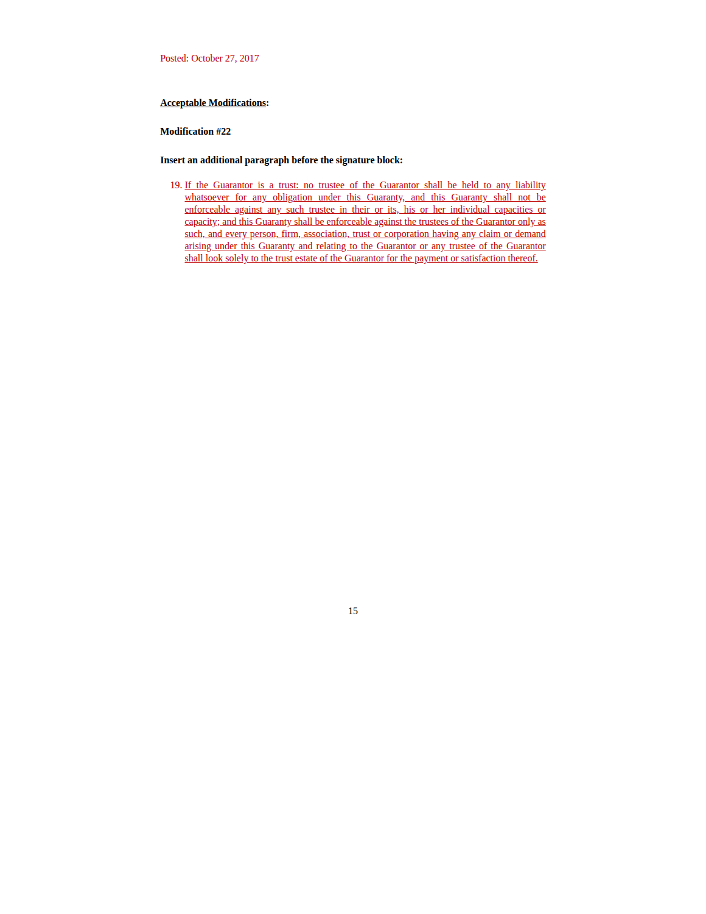Posted: October 27, 2017
Acceptable Modifications:
Modification #22
Insert an additional paragraph before the signature block:
If the Guarantor is a trust: no trustee of the Guarantor shall be held to any liability whatsoever for any obligation under this Guaranty, and this Guaranty shall not be enforceable against any such trustee in their or its, his or her individual capacities or capacity; and this Guaranty shall be enforceable against the trustees of the Guarantor only as such, and every person, firm, association, trust or corporation having any claim or demand arising under this Guaranty and relating to the Guarantor or any trustee of the Guarantor shall look solely to the trust estate of the Guarantor for the payment or satisfaction thereof.
15